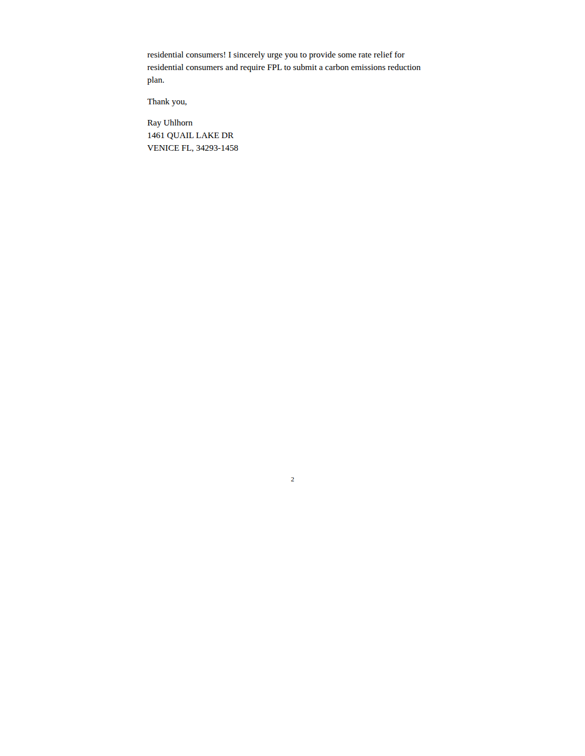residential consumers! I sincerely urge you to provide some rate relief for residential consumers and require FPL to submit a carbon emissions reduction plan.
Thank you,
Ray Uhlhorn
1461 QUAIL LAKE DR
VENICE FL, 34293-1458
2